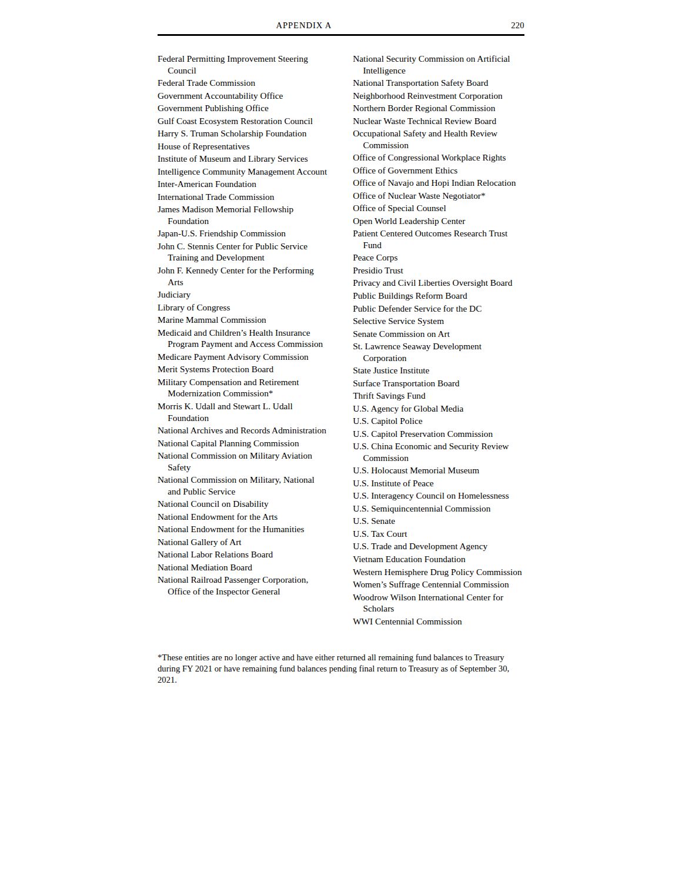APPENDIX A 220
Federal Permitting Improvement Steering Council
Federal Trade Commission
Government Accountability Office
Government Publishing Office
Gulf Coast Ecosystem Restoration Council
Harry S. Truman Scholarship Foundation
House of Representatives
Institute of Museum and Library Services
Intelligence Community Management Account
Inter-American Foundation
International Trade Commission
James Madison Memorial Fellowship Foundation
Japan-U.S. Friendship Commission
John C. Stennis Center for Public Service Training and Development
John F. Kennedy Center for the Performing Arts
Judiciary
Library of Congress
Marine Mammal Commission
Medicaid and Children’s Health Insurance Program Payment and Access Commission
Medicare Payment Advisory Commission
Merit Systems Protection Board
Military Compensation and Retirement Modernization Commission*
Morris K. Udall and Stewart L. Udall Foundation
National Archives and Records Administration
National Capital Planning Commission
National Commission on Military Aviation Safety
National Commission on Military, National and Public Service
National Council on Disability
National Endowment for the Arts
National Endowment for the Humanities
National Gallery of Art
National Labor Relations Board
National Mediation Board
National Railroad Passenger Corporation, Office of the Inspector General
National Security Commission on Artificial Intelligence
National Transportation Safety Board
Neighborhood Reinvestment Corporation
Northern Border Regional Commission
Nuclear Waste Technical Review Board
Occupational Safety and Health Review Commission
Office of Congressional Workplace Rights
Office of Government Ethics
Office of Navajo and Hopi Indian Relocation
Office of Nuclear Waste Negotiator*
Office of Special Counsel
Open World Leadership Center
Patient Centered Outcomes Research Trust Fund
Peace Corps
Presidio Trust
Privacy and Civil Liberties Oversight Board
Public Buildings Reform Board
Public Defender Service for the DC
Selective Service System
Senate Commission on Art
St. Lawrence Seaway Development Corporation
State Justice Institute
Surface Transportation Board
Thrift Savings Fund
U.S. Agency for Global Media
U.S. Capitol Police
U.S. Capitol Preservation Commission
U.S. China Economic and Security Review Commission
U.S. Holocaust Memorial Museum
U.S. Institute of Peace
U.S. Interagency Council on Homelessness
U.S. Semiquincentennial Commission
U.S. Senate
U.S. Tax Court
U.S. Trade and Development Agency
Vietnam Education Foundation
Western Hemisphere Drug Policy Commission
Women’s Suffrage Centennial Commission
Woodrow Wilson International Center for Scholars
WWI Centennial Commission
*These entities are no longer active and have either returned all remaining fund balances to Treasury during FY 2021 or have remaining fund balances pending final return to Treasury as of September 30, 2021.